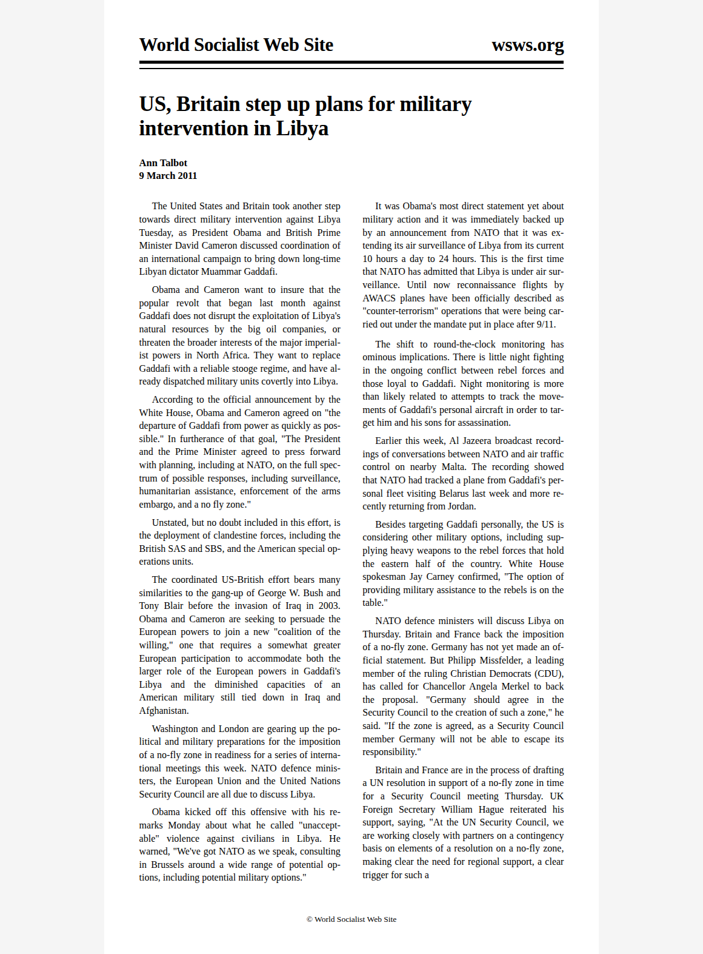World Socialist Web Site
wsws.org
US, Britain step up plans for military intervention in Libya
Ann Talbot 9 March 2011
The United States and Britain took another step towards direct military intervention against Libya Tuesday, as President Obama and British Prime Minister David Cameron discussed coordination of an international campaign to bring down long-time Libyan dictator Muammar Gaddafi.
Obama and Cameron want to insure that the popular revolt that began last month against Gaddafi does not disrupt the exploitation of Libya's natural resources by the big oil companies, or threaten the broader interests of the major imperialist powers in North Africa. They want to replace Gaddafi with a reliable stooge regime, and have already dispatched military units covertly into Libya.
According to the official announcement by the White House, Obama and Cameron agreed on "the departure of Gaddafi from power as quickly as possible." In furtherance of that goal, "The President and the Prime Minister agreed to press forward with planning, including at NATO, on the full spectrum of possible responses, including surveillance, humanitarian assistance, enforcement of the arms embargo, and a no fly zone."
Unstated, but no doubt included in this effort, is the deployment of clandestine forces, including the British SAS and SBS, and the American special operations units.
The coordinated US-British effort bears many similarities to the gang-up of George W. Bush and Tony Blair before the invasion of Iraq in 2003. Obama and Cameron are seeking to persuade the European powers to join a new "coalition of the willing," one that requires a somewhat greater European participation to accommodate both the larger role of the European powers in Gaddafi's Libya and the diminished capacities of an American military still tied down in Iraq and Afghanistan.
Washington and London are gearing up the political and military preparations for the imposition of a no-fly zone in readiness for a series of international meetings this week. NATO defence ministers, the European Union and the United Nations Security Council are all due to discuss Libya.
Obama kicked off this offensive with his remarks Monday about what he called "unacceptable" violence against civilians in Libya. He warned, "We've got NATO as we speak, consulting in Brussels around a wide range of potential options, including potential military options."
It was Obama's most direct statement yet about military action and it was immediately backed up by an announcement from NATO that it was extending its air surveillance of Libya from its current 10 hours a day to 24 hours. This is the first time that NATO has admitted that Libya is under air surveillance. Until now reconnaissance flights by AWACS planes have been officially described as "counter-terrorism" operations that were being carried out under the mandate put in place after 9/11.
The shift to round-the-clock monitoring has ominous implications. There is little night fighting in the ongoing conflict between rebel forces and those loyal to Gaddafi. Night monitoring is more than likely related to attempts to track the movements of Gaddafi's personal aircraft in order to target him and his sons for assassination.
Earlier this week, Al Jazeera broadcast recordings of conversations between NATO and air traffic control on nearby Malta. The recording showed that NATO had tracked a plane from Gaddafi's personal fleet visiting Belarus last week and more recently returning from Jordan.
Besides targeting Gaddafi personally, the US is considering other military options, including supplying heavy weapons to the rebel forces that hold the eastern half of the country. White House spokesman Jay Carney confirmed, "The option of providing military assistance to the rebels is on the table."
NATO defence ministers will discuss Libya on Thursday. Britain and France back the imposition of a no-fly zone. Germany has not yet made an official statement. But Philipp Missfelder, a leading member of the ruling Christian Democrats (CDU), has called for Chancellor Angela Merkel to back the proposal. "Germany should agree in the Security Council to the creation of such a zone," he said. "If the zone is agreed, as a Security Council member Germany will not be able to escape its responsibility."
Britain and France are in the process of drafting a UN resolution in support of a no-fly zone in time for a Security Council meeting Thursday. UK Foreign Secretary William Hague reiterated his support, saying, "At the UN Security Council, we are working closely with partners on a contingency basis on elements of a resolution on a no-fly zone, making clear the need for regional support, a clear trigger for such a
© World Socialist Web Site